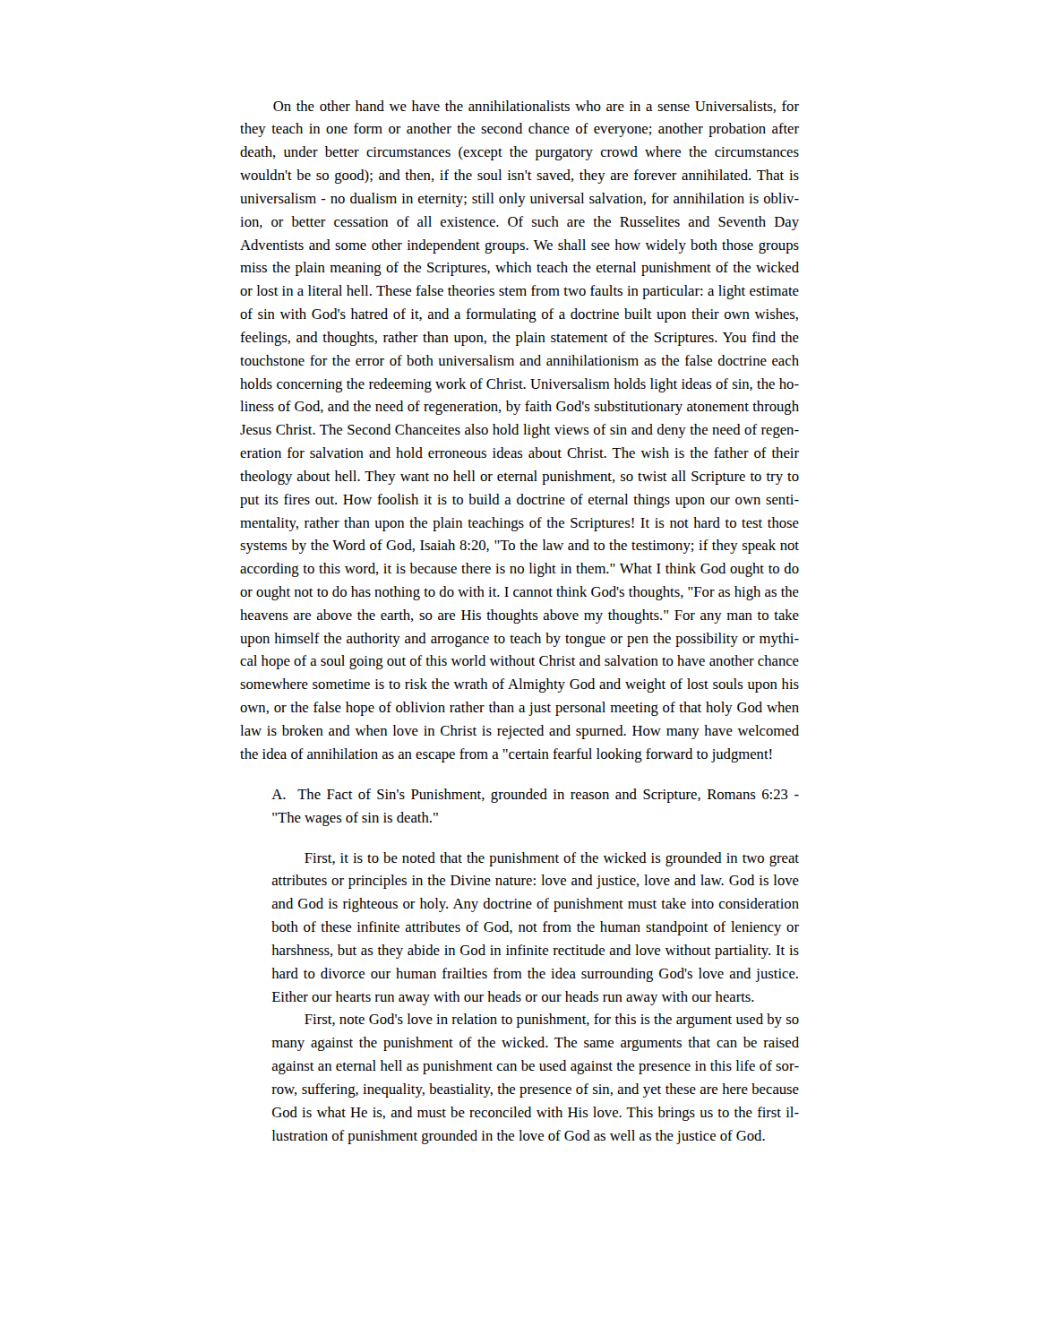On the other hand we have the annihilationalists who are in a sense Universalists, for they teach in one form or another the second chance of everyone; another probation after death, under better circumstances (except the purgatory crowd where the circumstances wouldn't be so good); and then, if the soul isn't saved, they are forever annihilated. That is universalism - no dualism in eternity; still only universal salvation, for annihilation is oblivion, or better cessation of all existence. Of such are the Russelites and Seventh Day Adventists and some other independent groups. We shall see how widely both those groups miss the plain meaning of the Scriptures, which teach the eternal punishment of the wicked or lost in a literal hell. These false theories stem from two faults in particular: a light estimate of sin with God's hatred of it, and a formulating of a doctrine built upon their own wishes, feelings, and thoughts, rather than upon, the plain statement of the Scriptures. You find the touchstone for the error of both universalism and annihilationism as the false doctrine each holds concerning the redeeming work of Christ. Universalism holds light ideas of sin, the holiness of God, and the need of regeneration, by faith God's substitutionary atonement through Jesus Christ. The Second Chanceites also hold light views of sin and deny the need of regeneration for salvation and hold erroneous ideas about Christ. The wish is the father of their theology about hell. They want no hell or eternal punishment, so twist all Scripture to try to put its fires out. How foolish it is to build a doctrine of eternal things upon our own sentimentality, rather than upon the plain teachings of the Scriptures! It is not hard to test those systems by the Word of God, Isaiah 8:20, "To the law and to the testimony; if they speak not according to this word, it is because there is no light in them." What I think God ought to do or ought not to do has nothing to do with it. I cannot think God's thoughts, "For as high as the heavens are above the earth, so are His thoughts above my thoughts." For any man to take upon himself the authority and arrogance to teach by tongue or pen the possibility or mythical hope of a soul going out of this world without Christ and salvation to have another chance somewhere sometime is to risk the wrath of Almighty God and weight of lost souls upon his own, or the false hope of oblivion rather than a just personal meeting of that holy God when law is broken and when love in Christ is rejected and spurned. How many have welcomed the idea of annihilation as an escape from a "certain fearful looking forward to judgment!
A. The Fact of Sin's Punishment, grounded in reason and Scripture, Romans 6:23 - "The wages of sin is death."
First, it is to be noted that the punishment of the wicked is grounded in two great attributes or principles in the Divine nature: love and justice, love and law. God is love and God is righteous or holy. Any doctrine of punishment must take into consideration both of these infinite attributes of God, not from the human standpoint of leniency or harshness, but as they abide in God in infinite rectitude and love without partiality. It is hard to divorce our human frailties from the idea surrounding God's love and justice. Either our hearts run away with our heads or our heads run away with our hearts.
First, note God's love in relation to punishment, for this is the argument used by so many against the punishment of the wicked. The same arguments that can be raised against an eternal hell as punishment can be used against the presence in this life of sorrow, suffering, inequality, beastiality, the presence of sin, and yet these are here because God is what He is, and must be reconciled with His love. This brings us to the first illustration of punishment grounded in the love of God as well as the justice of God.